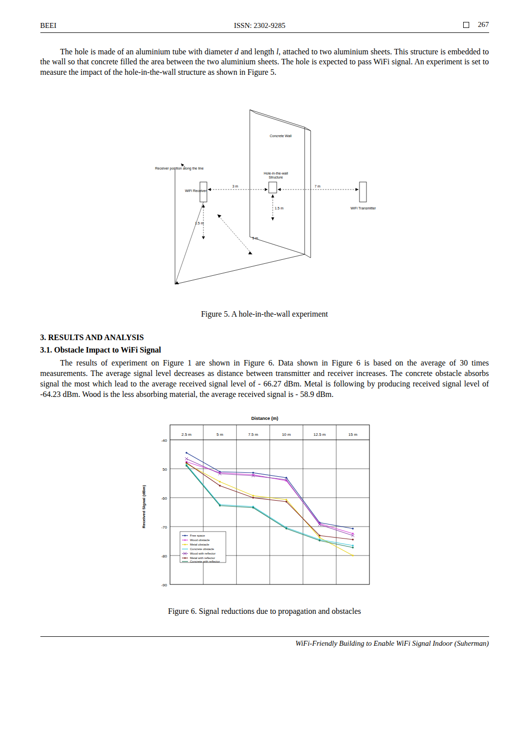BEEI ISSN: 2302-9285 267
The hole is made of an aluminium tube with diameter d and length l, attached to two aluminium sheets. This structure is embedded to the wall so that concrete filled the area between the two aluminium sheets. The hole is expected to pass WiFi signal. An experiment is set to measure the impact of the hole-in-the-wall structure as shown in Figure 5.
Concrete Wall Hole-in-the-wall Structure WiFi Transmitter WiFi Receiver Receiver position along the line 3 m 7 m 1.5 m 1.5 m 5 m
Figure 5. A hole-in-the-wall experiment
3. RESULTS AND ANALYSIS
3.1. Obstacle Impact to WiFi Signal
The results of experiment on Figure 1 are shown in Figure 6. Data shown in Figure 6 is based on the average of 30 times measurements. The average signal level decreases as distance between transmitter and receiver increases. The concrete obstacle absorbs signal the most which lead to the average received signal level of - 66.27 dBm. Metal is following by producing received signal level of -64.23 dBm. Wood is the less absorbing material, the average received signal is - 58.9 dBm.
Distance (m) 2.5 m 5 m 7.5 m 10 m 12.5 m 15 m -40 50 -60 -70 -80 -90 Received Signal (dBm) Free space Wood obstacle Metal obstacle Concrete obstacle Wood with reflector Metal with reflector Concrete with reflector
Figure 6. Signal reductions due to propagation and obstacles
WiFi-Friendly Building to Enable WiFi Signal Indoor (Suherman)